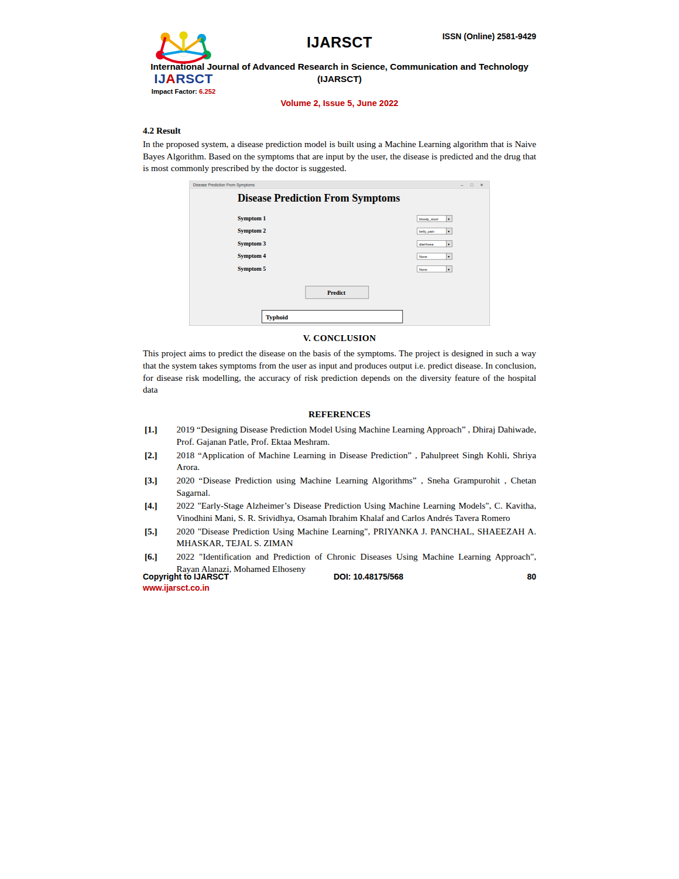IJARSCT
Impact Factor: 6.252
ISSN (Online) 2581-9429
IJARSCT
International Journal of Advanced Research in Science, Communication and Technology (IJARSCT)
Volume 2, Issue 5, June 2022
4.2 Result
In the proposed system, a disease prediction model is built using a Machine Learning algorithm that is Naive Bayes Algorithm. Based on the symptoms that are input by the user, the disease is predicted and the drug that is most commonly prescribed by the doctor is suggested.
V. CONCLUSION
This project aims to predict the disease on the basis of the symptoms. The project is designed in such a way that the system takes symptoms from the user as input and produces output i.e. predict disease. In conclusion, for disease risk modelling, the accuracy of risk prediction depends on the diversity feature of the hospital data
REFERENCES
2019 “Designing Disease Prediction Model Using Machine Learning Approach” , Dhiraj Dahiwade, Prof. Gajanan Patle, Prof. Ektaa Meshram.
2018 “Application of Machine Learning in Disease Prediction” , Pahulpreet Singh Kohli, Shriya Arora.
2020 “Disease Prediction using Machine Learning Algorithms” , Sneha Grampurohit , Chetan Sagarnal.
2022 "Early-Stage Alzheimer’s Disease Prediction Using Machine Learning Models", C. Kavitha, Vinodhini Mani, S. R. Srividhya, Osamah Ibrahim Khalaf and Carlos Andrés Tavera Romero
2020 "Disease Prediction Using Machine Learning", PRIYANKA J. PANCHAL, SHAEEZAH A. MHASKAR, TEJAL S. ZIMAN
2022 "Identification and Prediction of Chronic Diseases Using Machine Learning Approach", Rayan Alanazi, Mohamed Elhoseny
Copyright to IJARSCT
www.ijarsct.co.in
DOI: 10.48175/568
80